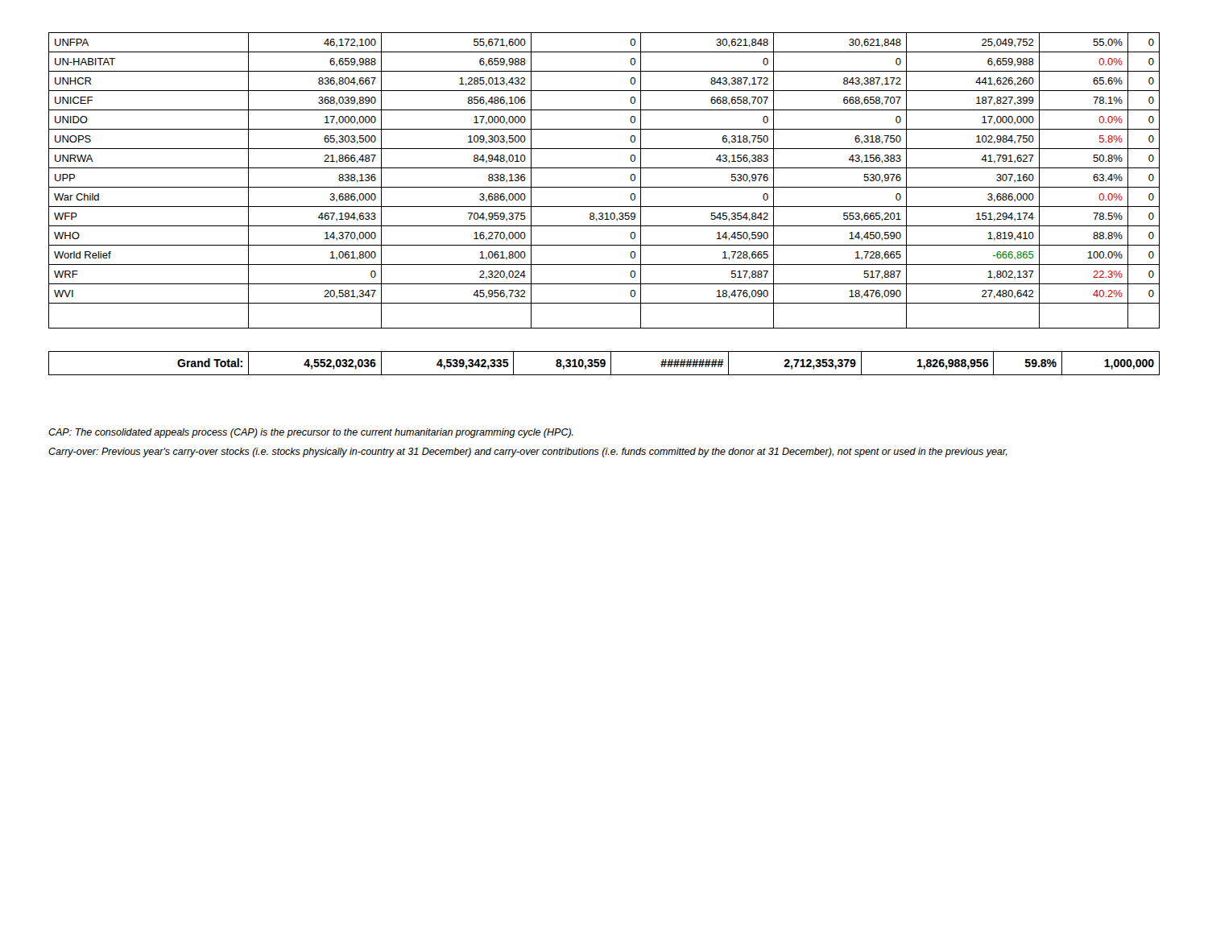| UNFPA | 46,172,100 | 55,671,600 | 0 | 30,621,848 | 30,621,848 | 25,049,752 | 55.0% | 0 |
| UN-HABITAT | 6,659,988 | 6,659,988 | 0 | 0 | 0 | 6,659,988 | 0.0% | 0 |
| UNHCR | 836,804,667 | 1,285,013,432 | 0 | 843,387,172 | 843,387,172 | 441,626,260 | 65.6% | 0 |
| UNICEF | 368,039,890 | 856,486,106 | 0 | 668,658,707 | 668,658,707 | 187,827,399 | 78.1% | 0 |
| UNIDO | 17,000,000 | 17,000,000 | 0 | 0 | 0 | 17,000,000 | 0.0% | 0 |
| UNOPS | 65,303,500 | 109,303,500 | 0 | 6,318,750 | 6,318,750 | 102,984,750 | 5.8% | 0 |
| UNRWA | 21,866,487 | 84,948,010 | 0 | 43,156,383 | 43,156,383 | 41,791,627 | 50.8% | 0 |
| UPP | 838,136 | 838,136 | 0 | 530,976 | 530,976 | 307,160 | 63.4% | 0 |
| War Child | 3,686,000 | 3,686,000 | 0 | 0 | 0 | 3,686,000 | 0.0% | 0 |
| WFP | 467,194,633 | 704,959,375 | 8,310,359 | 545,354,842 | 553,665,201 | 151,294,174 | 78.5% | 0 |
| WHO | 14,370,000 | 16,270,000 | 0 | 14,450,590 | 14,450,590 | 1,819,410 | 88.8% | 0 |
| World Relief | 1,061,800 | 1,061,800 | 0 | 1,728,665 | 1,728,665 | -666,865 | 100.0% | 0 |
| WRF | 0 | 2,320,024 | 0 | 517,887 | 517,887 | 1,802,137 | 22.3% | 0 |
| WVI | 20,581,347 | 45,956,732 | 0 | 18,476,090 | 18,476,090 | 27,480,642 | 40.2% | 0 |
| Grand Total: | 4,552,032,036 | 4,539,342,335 | 8,310,359 | ########## | 2,712,353,379 | 1,826,988,956 | 59.8% | 1,000,000 |
CAP: The consolidated appeals process (CAP) is the precursor to the current humanitarian programming cycle (HPC).
Carry-over: Previous year's carry-over stocks (i.e. stocks physically in-country at 31 December) and carry-over contributions (i.e. funds committed by the donor at 31 December), not spent or used in the previous year,